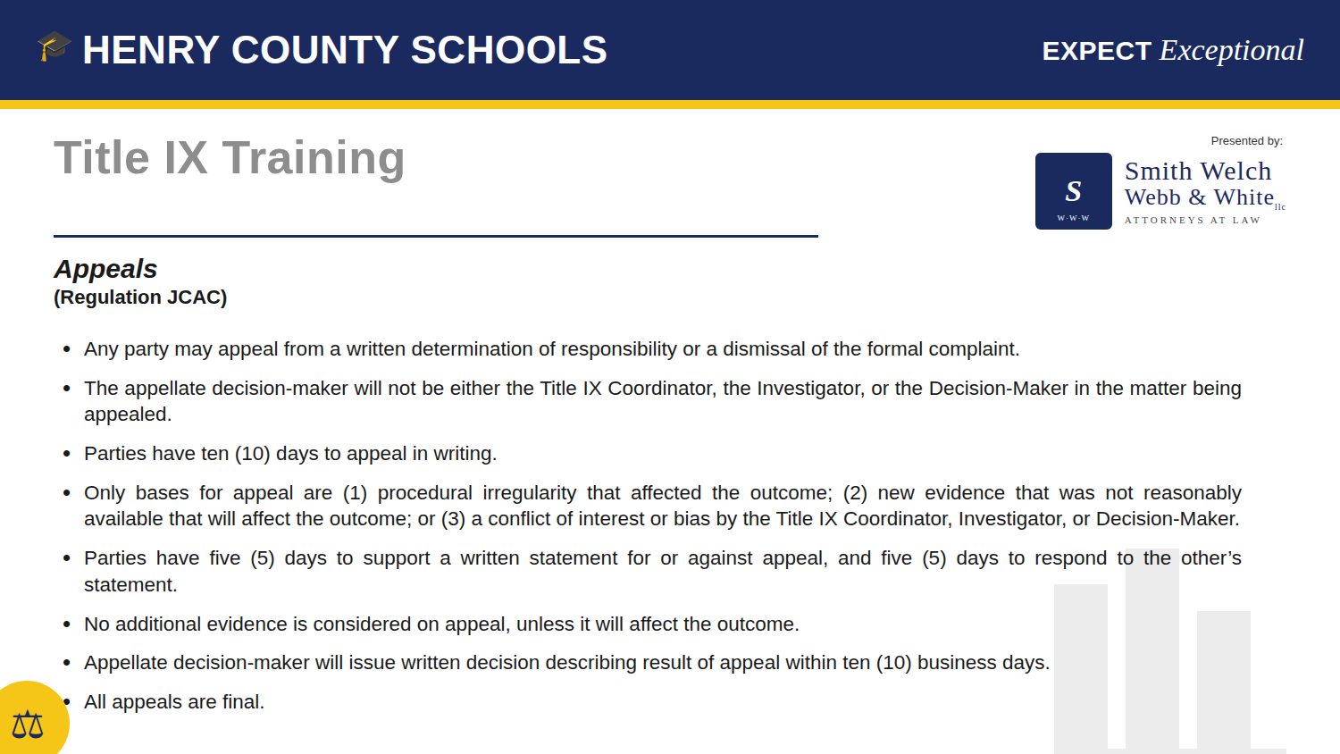🎓
Henry County Schools
Expect Exceptional
Title IX Training
Presented by:
S
Smith Welch
Webb & Whitellc
ATTORNEYS AT LAW
Appeals
(Regulation JCAC)
Any party may appeal from a written determination of responsibility or a dismissal of the formal complaint.
The appellate decision-maker will not be either the Title IX Coordinator, the Investigator, or the Decision-Maker in the matter being appealed.
Parties have ten (10) days to appeal in writing.
Only bases for appeal are (1) procedural irregularity that affected the outcome; (2) new evidence that was not reasonably available that will affect the outcome; or (3) a conflict of interest or bias by the Title IX Coordinator, Investigator, or Decision-Maker.
Parties have five (5) days to support a written statement for or against appeal, and five (5) days to respond to the other’s statement.
No additional evidence is considered on appeal, unless it will affect the outcome.
Appellate decision-maker will issue written decision describing result of appeal within ten (10) business days.
All appeals are final.
⚖